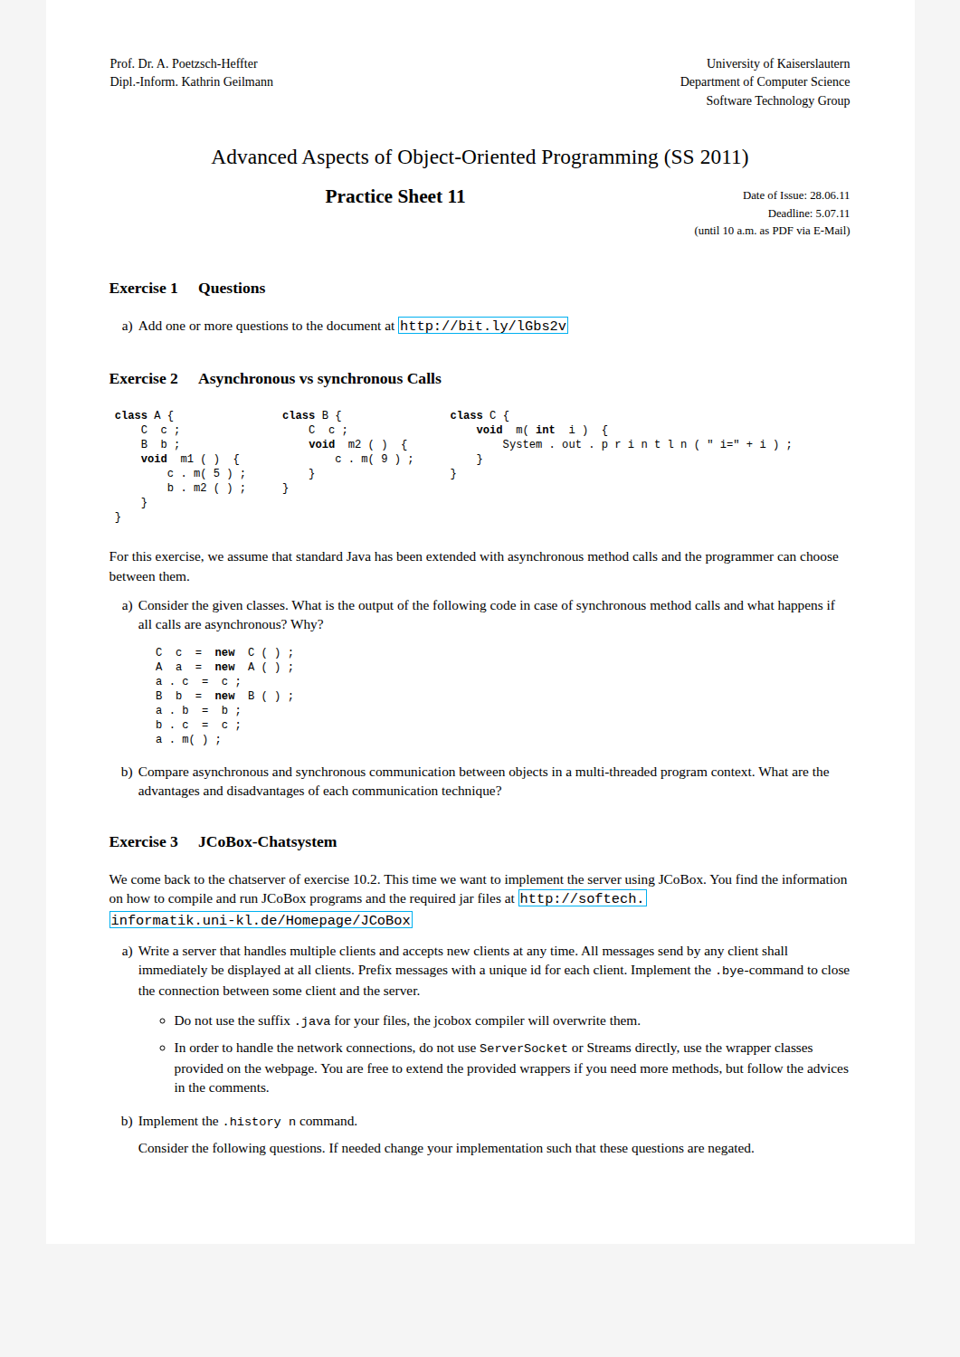| Prof. Dr. A. Poetzsch-Heffter Dipl.-Inform. Kathrin Geilmann | University of Kaiserslautern Department of Computer Science Software Technology Group |
Advanced Aspects of Object-Oriented Programming (SS 2011)
| Practice Sheet 11 | Date of Issue: 28.06.11 Deadline: 5.07.11 (until 10 a.m. as PDF via E-Mail) |
Exercise 1 Questions
a) Add one or more questions to the document at http://bit.ly/lGbs2v
Exercise 2 Asynchronous vs synchronous Calls
| class A { C c ; B b ; void m1 ( ) { c . m( 5 ) ; b . m2 ( ) ; } } | class B { C c ; void m2 ( ) { c . m( 9 ) ; } } | class C { void m( int i ) { System . out . p r i n t l n ( " i=" + i ) ; } } |
For this exercise, we assume that standard Java has been extended with asynchronous method calls and the programmer can choose between them.
a) Consider the given classes. What is the output of the following code in case of synchronous method calls and what happens if all calls are asynchronous? Why?
C  c  =  new  C ( ) ;
A  a  =  new  A ( ) ;
a . c  =  c ;
B  b  =  new  B ( ) ;
a . b  =  b ;
b . c  =  c ;
a . m( ) ;
b) Compare asynchronous and synchronous communication between objects in a multi-threaded program context. What are the advantages and disadvantages of each communication technique?
Exercise 3 JCoBox-Chatsystem
We come back to the chatserver of exercise 10.2. This time we want to implement the server using JCoBox. You find the information on how to compile and run JCoBox programs and the required jar files at http://softech.
informatik.uni-kl.de/Homepage/JCoBox
a) Write a server that handles multiple clients and accepts new clients at any time. All messages send by any client shall immediately be displayed at all clients. Prefix messages with a unique id for each client. Implement the .bye-command to close the connection between some client and the server.
Do not use the suffix .java for your files, the jcobox compiler will overwrite them.
In order to handle the network connections, do not use ServerSocket or Streams directly, use the wrapper classes provided on the webpage. You are free to extend the provided wrappers if you need more methods, but follow the advices in the comments.
b) Implement the .history n command.
Consider the following questions. If needed change your implementation such that these questions are negated.